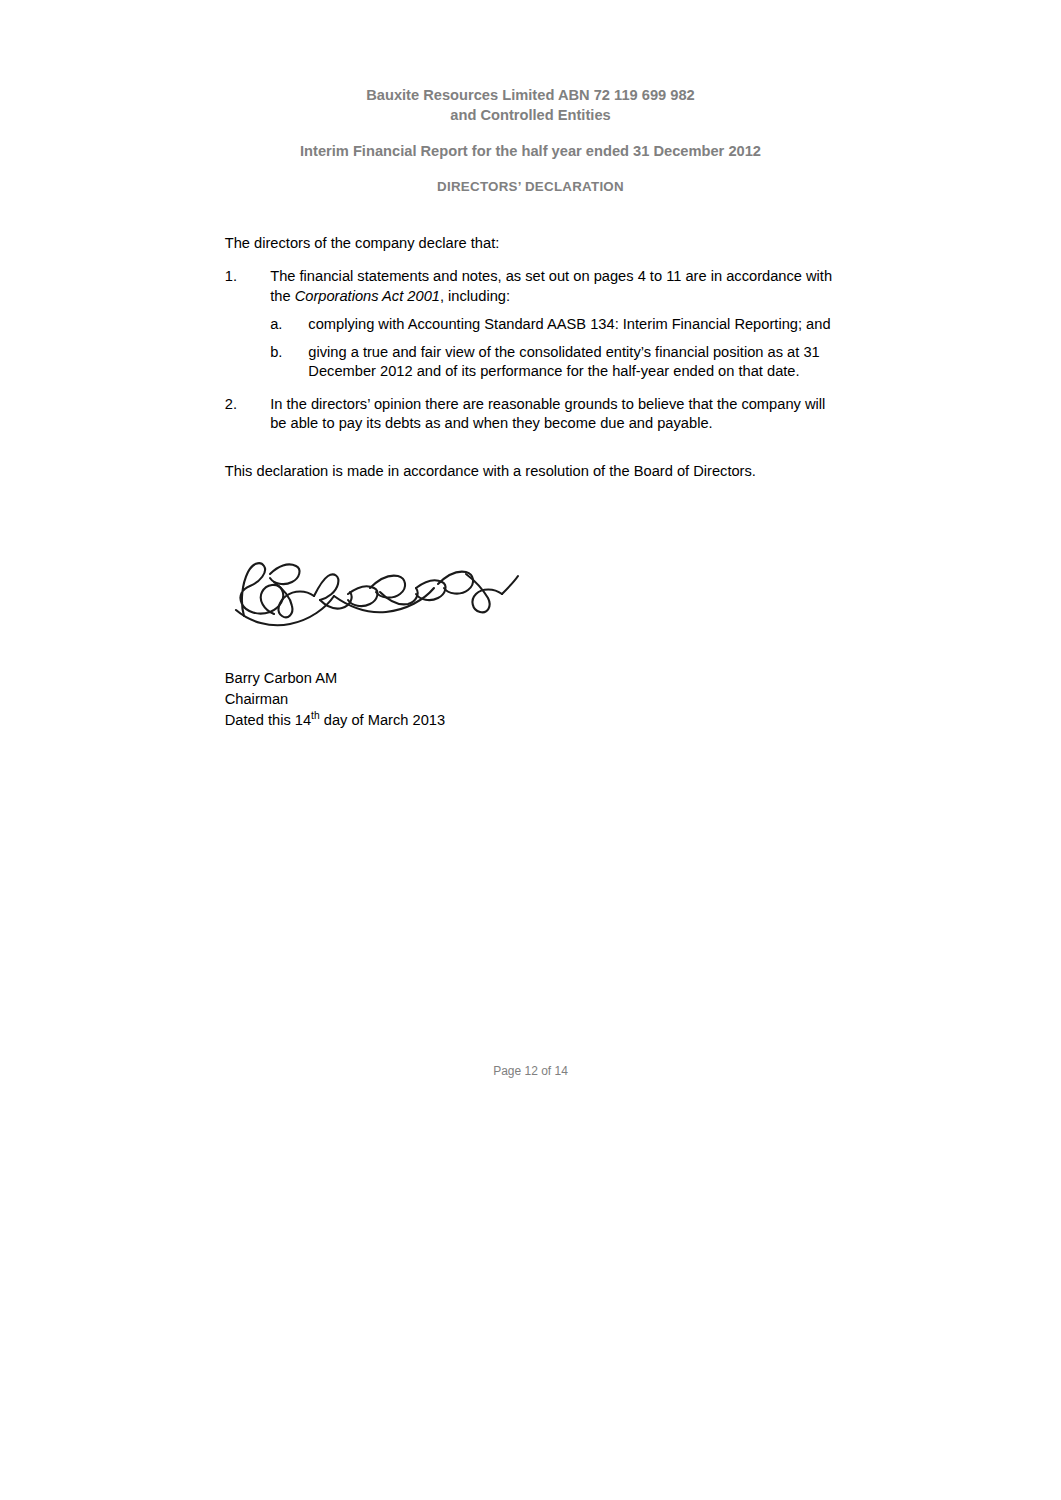Bauxite Resources Limited ABN 72 119 699 982
and Controlled Entities
Interim Financial Report for the half year ended 31 December 2012
DIRECTORS’ DECLARATION
The directors of the company declare that:
The financial statements and notes, as set out on pages 4 to 11 are in accordance with the Corporations Act 2001, including:
complying with Accounting Standard AASB 134: Interim Financial Reporting; and
giving a true and fair view of the consolidated entity’s financial position as at 31 December 2012 and of its performance for the half-year ended on that date.
In the directors’ opinion there are reasonable grounds to believe that the company will be able to pay its debts as and when they become due and payable.
This declaration is made in accordance with a resolution of the Board of Directors.
Barry Carbon AM
Chairman
Dated this 14th day of March 2013
Page 12 of 14